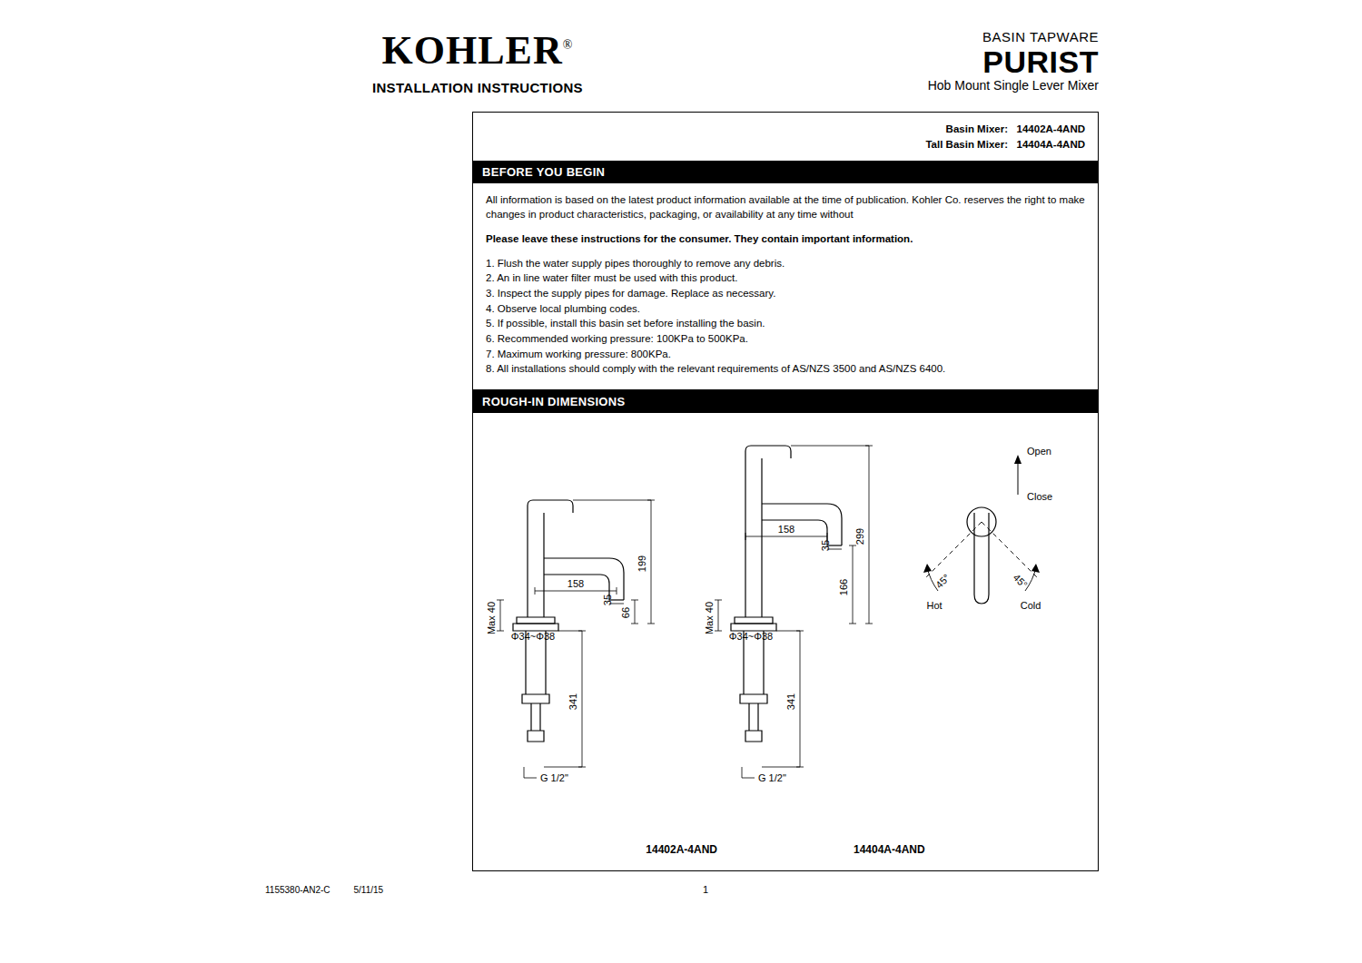KOHLER®
INSTALLATION INSTRUCTIONS
BASIN TAPWARE
PURIST
Hob Mount Single Lever Mixer
Basin Mixer: 14402A-4AND
Tall Basin Mixer: 14404A-4AND
BEFORE YOU BEGIN
All information is based on the latest product information available at the time of publication. Kohler Co. reserves the right to make changes in product characteristics, packaging, or availability at any time without
Please leave these instructions for the consumer. They contain important information.
1. Flush the water supply pipes thoroughly to remove any debris.
2. An in line water filter must be used with this product.
3. Inspect the supply pipes for damage. Replace as necessary.
4. Observe local plumbing codes.
5. If possible, install this basin set before installing the basin.
6. Recommended working pressure: 100KPa to 500KPa.
7. Maximum working pressure: 800KPa.
8. All installations should comply with the relevant requirements of AS/NZS 3500 and AS/NZS 6400.
ROUGH-IN DIMENSIONS
Max 40 199 158 66 35 Φ34~Φ38 341 G 1/2" Max 40 299 166 35 158 Φ34~Φ38 341 G 1/2" Open Close 45° 45° Hot Cold
14402A-4AND 14404A-4AND
1155380-AN2-C 5/11/15 1